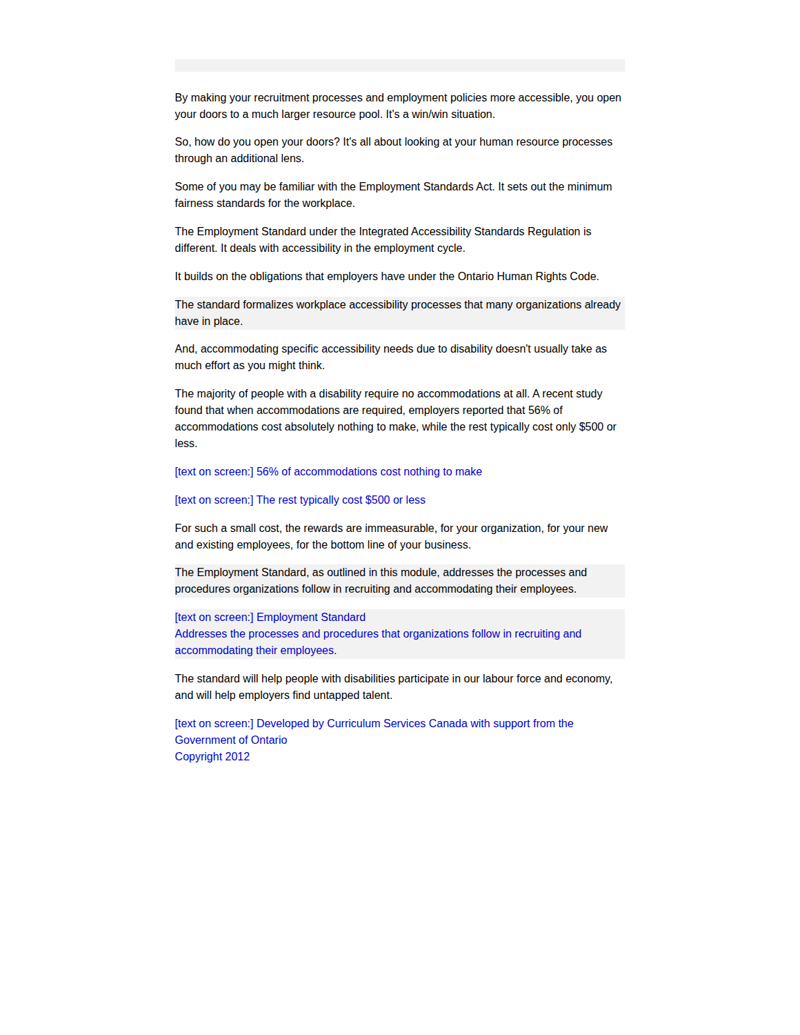By making your recruitment processes and employment policies more accessible, you open your doors to a much larger resource pool. It's a win/win situation.
So, how do you open your doors? It's all about looking at your human resource processes through an additional lens.
Some of you may be familiar with the Employment Standards Act. It sets out the minimum fairness standards for the workplace.
The Employment Standard under the Integrated Accessibility Standards Regulation is different. It deals with accessibility in the employment cycle.
It builds on the obligations that employers have under the Ontario Human Rights Code.
The standard formalizes workplace accessibility processes that many organizations already have in place.
And, accommodating specific accessibility needs due to disability doesn't usually take as much effort as you might think.
The majority of people with a disability require no accommodations at all. A recent study found that when accommodations are required, employers reported that 56% of accommodations cost absolutely nothing to make, while the rest typically cost only $500 or less.
[text on screen:] 56% of accommodations cost nothing to make
[text on screen:] The rest typically cost $500 or less
For such a small cost, the rewards are immeasurable, for your organization, for your new and existing employees, for the bottom line of your business.
The Employment Standard, as outlined in this module, addresses the processes and procedures organizations follow in recruiting and accommodating their employees.
[text on screen:] Employment Standard
Addresses the processes and procedures that organizations follow in recruiting and accommodating their employees.
The standard will help people with disabilities participate in our labour force and economy, and will help employers find untapped talent.
[text on screen:] Developed by Curriculum Services Canada with support from the Government of Ontario
Copyright 2012